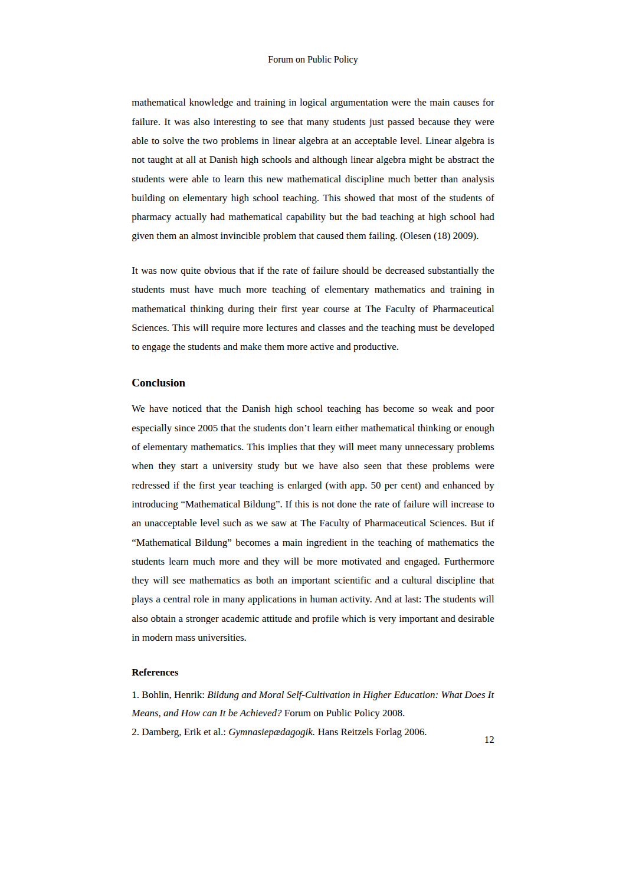Forum on Public Policy
mathematical knowledge and training in logical argumentation were the main causes for failure. It was also interesting to see that many students just passed because they were able to solve the two problems in linear algebra at an acceptable level. Linear algebra is not taught at all at Danish high schools and although linear algebra might be abstract the students were able to learn this new mathematical discipline much better than analysis building on elementary high school teaching. This showed that most of the students of pharmacy actually had mathematical capability but the bad teaching at high school had given them an almost invincible problem that caused them failing. (Olesen (18) 2009).
It was now quite obvious that if the rate of failure should be decreased substantially the students must have much more teaching of elementary mathematics and training in mathematical thinking during their first year course at The Faculty of Pharmaceutical Sciences. This will require more lectures and classes and the teaching must be developed to engage the students and make them more active and productive.
Conclusion
We have noticed that the Danish high school teaching has become so weak and poor especially since 2005 that the students don’t learn either mathematical thinking or enough of elementary mathematics. This implies that they will meet many unnecessary problems when they start a university study but we have also seen that these problems were redressed if the first year teaching is enlarged (with app. 50 per cent) and enhanced by introducing “Mathematical Bildung”. If this is not done the rate of failure will increase to an unacceptable level such as we saw at The Faculty of Pharmaceutical Sciences. But if “Mathematical Bildung” becomes a main ingredient in the teaching of mathematics the students learn much more and they will be more motivated and engaged. Furthermore they will see mathematics as both an important scientific and a cultural discipline that plays a central role in many applications in human activity. And at last: The students will also obtain a stronger academic attitude and profile which is very important and desirable in modern mass universities.
References
1. Bohlin, Henrik: Bildung and Moral Self-Cultivation in Higher Education: What Does It Means, and How can It be Achieved? Forum on Public Policy 2008.
2. Damberg, Erik et al.: Gymnasiepædagogik. Hans Reitzels Forlag 2006.
12